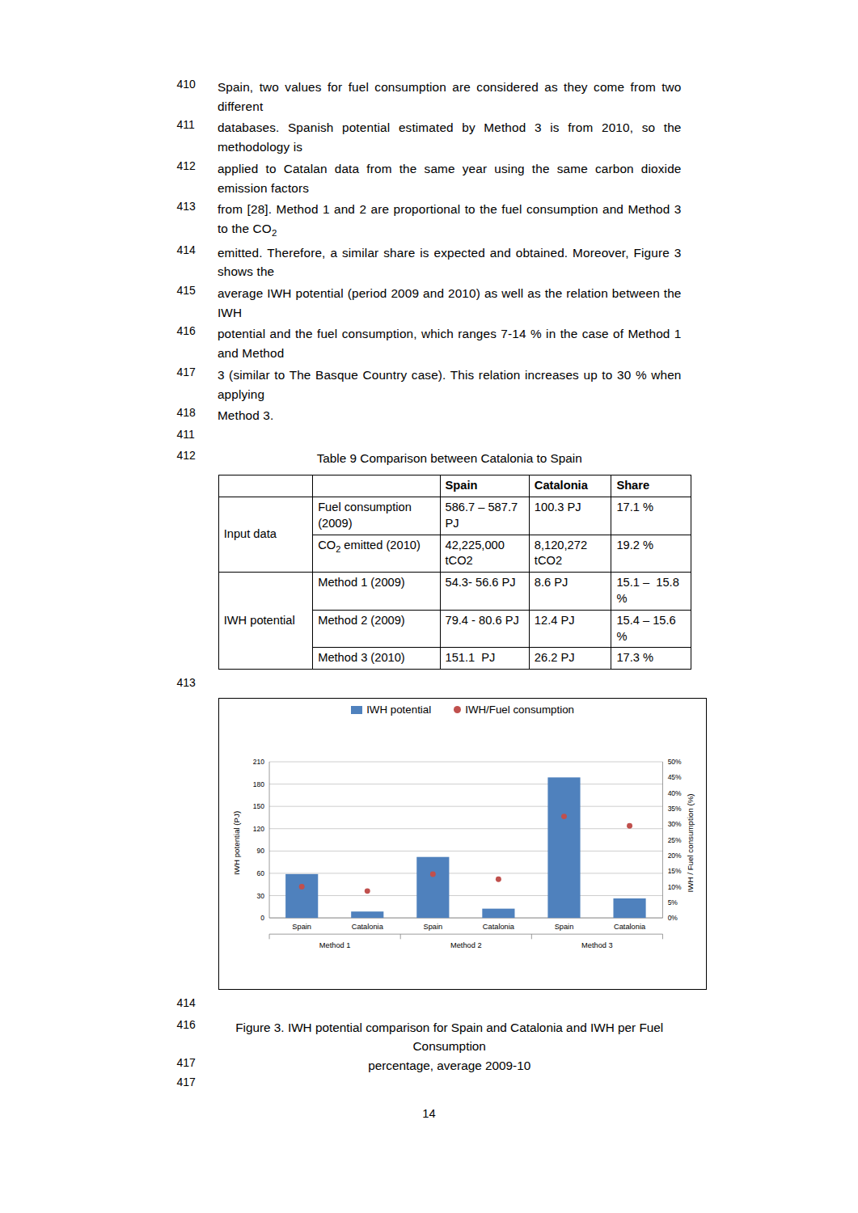410
Spain, two values for fuel consumption are considered as they come from two different
411
databases. Spanish potential estimated by Method 3 is from 2010, so the methodology is
412
applied to Catalan data from the same year using the same carbon dioxide emission factors
413
from [28]. Method 1 and 2 are proportional to the fuel consumption and Method 3 to the CO2
414
emitted. Therefore, a similar share is expected and obtained. Moreover, Figure 3 shows the
415
average IWH potential (period 2009 and 2010) as well as the relation between the IWH
416
potential and the fuel consumption, which ranges 7-14 % in the case of Method 1 and Method
417
3 (similar to The Basque Country case). This relation increases up to 30 % when applying
418
Method 3.
411
412
Table 9 Comparison between Catalonia to Spain
| | | Spain | Catalonia | Share |
| Input data | Fuel consumption (2009) | 586.7 – 587.7 PJ | 100.3 PJ | 17.1 % |
| CO 2 emitted (2010) | 42,225,000 tCO2 | 8,120,272 tCO2 | 19.2 % |
| IWH potential | Method 1 (2009) | 54.3- 56.6 PJ | 8.6 PJ | 15.1 – 15.8 % |
| Method 2 (2009) | 79.4 - 80.6 PJ | 12.4 PJ | 15.4 – 15.6 % |
| Method 3 (2010) | 151.1 PJ | 26.2 PJ | 17.3 % |
413
IWH potential
IWH/Fuel consumption
0 30 60 90 120 150 180 210 0% 5% 10% 15% 20% 25% 30% 35% 40% 45% 50% IWH potential (PJ) IWH / Fuel consumption (%) Spain Catalonia Spain Catalonia Spain Catalonia Method 1 Method 2 Method 3
414
416
Figure 3. IWH potential comparison for Spain and Catalonia and IWH per Fuel Consumption
417
percentage, average 2009-10
417
14